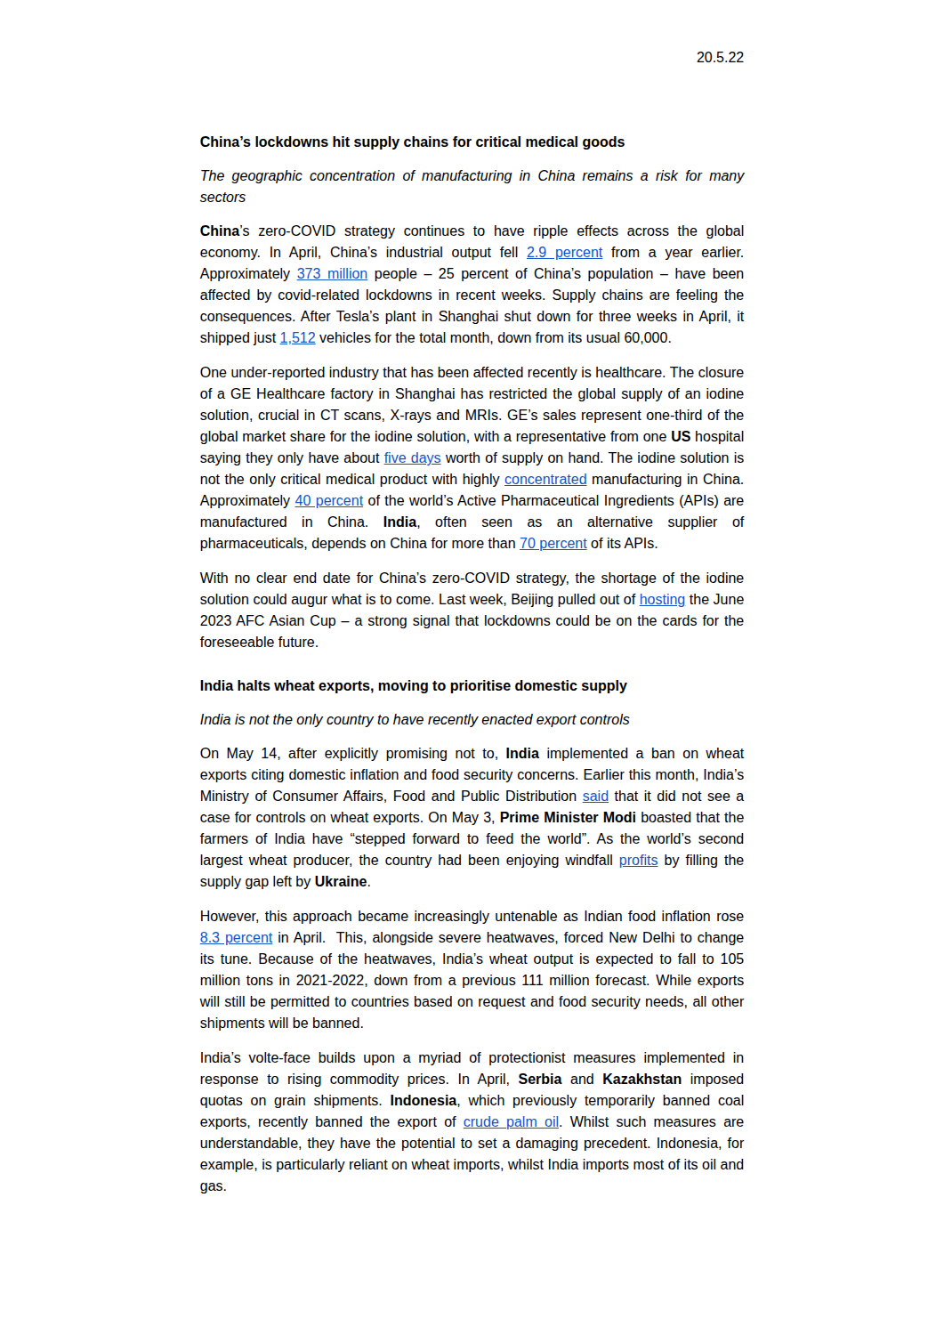20.5.22
China’s lockdowns hit supply chains for critical medical goods
The geographic concentration of manufacturing in China remains a risk for many sectors
China’s zero-COVID strategy continues to have ripple effects across the global economy. In April, China’s industrial output fell 2.9 percent from a year earlier. Approximately 373 million people – 25 percent of China’s population – have been affected by covid-related lockdowns in recent weeks. Supply chains are feeling the consequences. After Tesla’s plant in Shanghai shut down for three weeks in April, it shipped just 1,512 vehicles for the total month, down from its usual 60,000.
One under-reported industry that has been affected recently is healthcare. The closure of a GE Healthcare factory in Shanghai has restricted the global supply of an iodine solution, crucial in CT scans, X-rays and MRIs. GE’s sales represent one-third of the global market share for the iodine solution, with a representative from one US hospital saying they only have about five days worth of supply on hand. The iodine solution is not the only critical medical product with highly concentrated manufacturing in China. Approximately 40 percent of the world’s Active Pharmaceutical Ingredients (APIs) are manufactured in China. India, often seen as an alternative supplier of pharmaceuticals, depends on China for more than 70 percent of its APIs.
With no clear end date for China’s zero-COVID strategy, the shortage of the iodine solution could augur what is to come. Last week, Beijing pulled out of hosting the June 2023 AFC Asian Cup – a strong signal that lockdowns could be on the cards for the foreseeable future.
India halts wheat exports, moving to prioritise domestic supply
India is not the only country to have recently enacted export controls
On May 14, after explicitly promising not to, India implemented a ban on wheat exports citing domestic inflation and food security concerns. Earlier this month, India’s Ministry of Consumer Affairs, Food and Public Distribution said that it did not see a case for controls on wheat exports. On May 3, Prime Minister Modi boasted that the farmers of India have “stepped forward to feed the world”. As the world’s second largest wheat producer, the country had been enjoying windfall profits by filling the supply gap left by Ukraine.
However, this approach became increasingly untenable as Indian food inflation rose 8.3 percent in April. This, alongside severe heatwaves, forced New Delhi to change its tune. Because of the heatwaves, India’s wheat output is expected to fall to 105 million tons in 2021-2022, down from a previous 111 million forecast. While exports will still be permitted to countries based on request and food security needs, all other shipments will be banned.
India’s volte-face builds upon a myriad of protectionist measures implemented in response to rising commodity prices. In April, Serbia and Kazakhstan imposed quotas on grain shipments. Indonesia, which previously temporarily banned coal exports, recently banned the export of crude palm oil. Whilst such measures are understandable, they have the potential to set a damaging precedent. Indonesia, for example, is particularly reliant on wheat imports, whilst India imports most of its oil and gas.